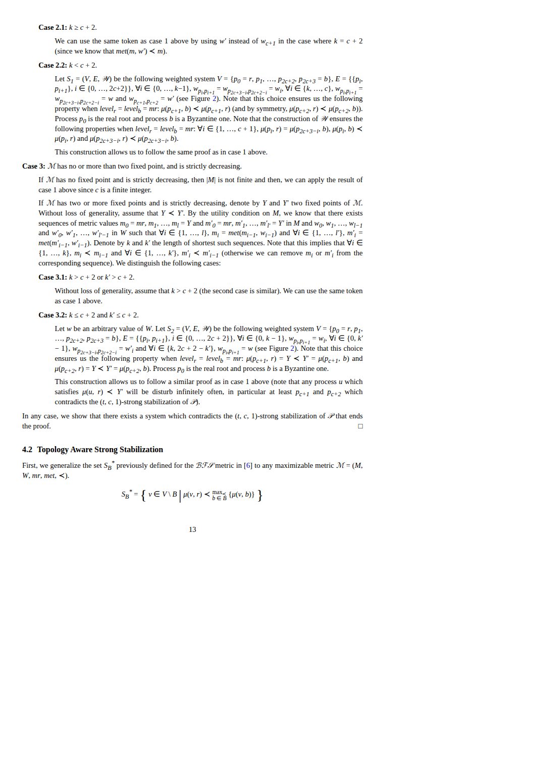Case 2.1: k ≥ c + 2.
We can use the same token as case 1 above by using w′ instead of wc+1 in the case where k = c + 2 (since we know that met(m, w′) ≺ m).
Case 2.2: k < c + 2.
Let S1 = (V, E, 𝒲) be the following weighted system V = {p0 = r, p1, …, p2c+2, p2c+3 = b}, E = {{pi, pi+1}, i ∈ {0, …, 2c+2}}, ∀i ∈ {0, …, k−1}, wpi,pi+1 = wp2c+3−i,p2c+2−i = wi, ∀i ∈ {k, …, c}, wpi,pi+1 = wp2c+3−i,p2c+2−i = w and wpc+1,pc+2 = w′ (see Figure 2). Note that this choice ensures us the following property when levelr = levelb = mr: μ(pc+1, b) ≺ μ(pc+1, r) (and by symmetry, μ(pc+2, r) ≺ μ(pc+2, b)). Process p0 is the real root and process b is a Byzantine one. Note that the construction of 𝒲 ensures the following properties when levelr = levelb = mr: ∀i ∈ {1, …, c + 1}, μ(pi, r) = μ(p2c+3−i, b), μ(pi, b) ≺ μ(pi, r) and μ(p2c+3−i, r) ≺ μ(p2c+3−i, b).
This construction allows us to follow the same proof as in case 1 above.
Case 3: ℳ has no or more than two fixed point, and is strictly decreasing.
If ℳ has no fixed point and is strictly decreasing, then |M| is not finite and then, we can apply the result of case 1 above since c is a finite integer.
If ℳ has two or more fixed points and is strictly decreasing, denote by Υ and Υ′ two fixed points of ℳ. Without loss of generality, assume that Υ ≺ Υ′. By the utility condition on M, we know that there exists sequences of metric values m0 = mr, m1, …, ml = Υ and m′0 = mr, m′1, …, m′l′ = Υ′ in M and w0, w1, …, wl−1 and w′0, w′1, …, w′l′−1 in W such that ∀i ∈ {1, …, l}, mi = met(mi−1, wi−1) and ∀i ∈ {1, …, l′}, m′i = met(m′i−1, w′i−1). Denote by k and k′ the length of shortest such sequences. Note that this implies that ∀i ∈ {1, …, k}, mi ≺ mi−1 and ∀i ∈ {1, …, k′}, m′i ≺ m′i−1 (otherwise we can remove mi or m′i from the corresponding sequence). We distinguish the following cases:
Case 3.1: k > c + 2 or k′ > c + 2.
Without loss of generality, assume that k > c + 2 (the second case is similar). We can use the same token as case 1 above.
Case 3.2: k ≤ c + 2 and k′ ≤ c + 2.
Let w be an arbitrary value of W. Let S2 = (V, E, 𝒲) be the following weighted system V = {p0 = r, p1, …, p2c+2, p2c+3 = b}, E = {{pi, pi+1}, i ∈ {0, …, 2c + 2}}, ∀i ∈ {0, k − 1}, wpi,pi+1 = wi, ∀i ∈ {0, k′ − 1}, wp2c+3−i,p2c+2−i = w′i and ∀i ∈ {k, 2c + 2 − k′}, wpi,pi+1 = w (see Figure 2). Note that this choice ensures us the following property when levelr = levelb = mr: μ(pc+1, r) = Υ ≺ Υ′ = μ(pc+1, b) and μ(pc+2, r) = Υ ≺ Υ′ = μ(pc+2, b). Process p0 is the real root and process b is a Byzantine one.
This construction allows us to follow a similar proof as in case 1 above (note that any process u which satisfies μ(u, r) ≺ Υ′ will be disturb infinitely often, in particular at least pc+1 and pc+2 which contradicts the (t, c, 1)-strong stabilization of 𝒫).
In any case, we show that there exists a system which contradicts the (t, c, 1)-strong stabilization of 𝒫 that ends the proof. □
4.2 Topology Aware Strong Stabilization
First, we generalize the set SB* previously defined for the ℬℱ𝒮 metric in [6] to any maximizable metric ℳ = (M, W, mr, met, ≺).
SB* = { v ∈ V \ B | μ(v, r) ≺ max≺ b ∈ B {μ(v, b)} }
13